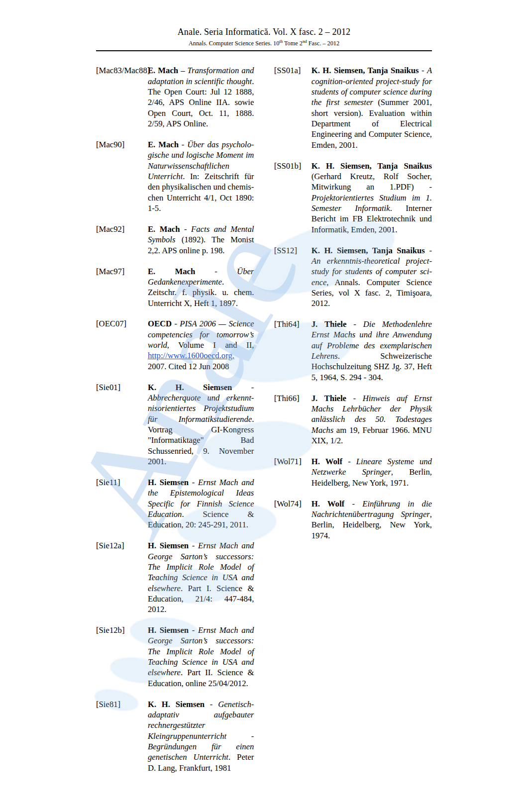Anale
Anale. Seria Informatică. Vol. X fasc. 2 – 2012
Annals. Computer Science Series. 10th Tome 2nd Fasc. – 2012
[Mac83/Mac88]
E. Mach – Transformation and adaptation in scientific thought. The Open Court: Jul 12 1888, 2/46, APS Online IIA. sowie Open Court, Oct. 11, 1888. 2/59, APS Online.
[Mac90]
E. Mach - Über das psychologische und logische Moment im Natur­wissenschaftlichen Unterricht. In: Zeitschrift für den physikalischen und chemischen Unterricht 4/1, Oct 1890: 1-5.
[Mac92]
E. Mach - Facts and Mental Symbols (1892). The Monist 2,2. APS online p. 198.
[Mac97]
E. Mach - Über Gedankenexperimente. Zeitschr. f. physik. u. chem. Unterricht X, Heft 1, 1897.
[OEC07]
OECD - PISA 2006 — Science competencies for tomorrow’s world, Volume I and II, http://www.1600oecd.org, 2007. Cited 12 Jun 2008
[Sie01]
K. H. Siemsen - Abbrecherquote und erkenntnisorientiertes Projektstudium für Informatikstudierende. Vortrag GI-Kongress "Informatiktage" Bad Schussenried, 9. November 2001.
[Sie11]
H. Siemsen - Ernst Mach and the Epistemological Ideas Specific for Finnish Science Education. Science & Education, 20: 245-291, 2011.
[Sie12a]
H. Siemsen - Ernst Mach and George Sarton’s successors: The Implicit Role Model of Teaching Science in USA and elsewhere. Part I. Science & Education, 21/4: 447-484, 2012.
[Sie12b]
H. Siemsen - Ernst Mach and George Sarton’s successors: The Implicit Role Model of Teaching Science in USA and elsewhere. Part II. Science & Education, online 25/04/2012.
[Sie81]
K. H. Siemsen - Genetisch-adaptativ aufgebauter rechnergestützter Kleingruppenunterricht - Begründungen für einen genetischen Unterricht. Peter D. Lang, Frankfurt, 1981
[SS01a]
K. H. Siemsen, Tanja Snaikus - A cognition-oriented project-study for students of computer science during the first semester (Summer 2001, short version). Evaluation within Department of Electrical Engineering and Computer Science, Emden, 2001.
[SS01b]
K. H. Siemsen, Tanja Snaikus (Gerhard Kreutz, Rolf Socher, Mitwirkung an 1.PDF) - Projektorientiertes Studium im 1. Semester Informatik. Interner Bericht im FB Elektrotechnik und Informatik, Emden, 2001.
[SS12]
K. H. Siemsen, Tanja Snaikus - An erkenntnis-theoretical project-study for students of computer science, Annals. Computer Science Series, vol X fasc. 2, Timişoara, 2012.
[Thi64]
J. Thiele - Die Methodenlehre Ernst Machs und ihre Anwendung auf Probleme des exemplarischen Lehrens. Schweizerische Hochschulzeitung SHZ Jg. 37, Heft 5, 1964, S. 294 - 304.
[Thi66]
J. Thiele - Hinweis auf Ernst Machs Lehrbücher der Physik anlässlich des 50. Todestages Machs am 19, Februar 1966. MNU XIX, 1/2.
[Wol71]
H. Wolf - Lineare Systeme und Netzwerke Springer, Berlin, Heidelberg, New York, 1971.
[Wol74]
H. Wolf - Einführung in die Nachrichtenübertragung Springer, Berlin, Heidelberg, New York, 1974.